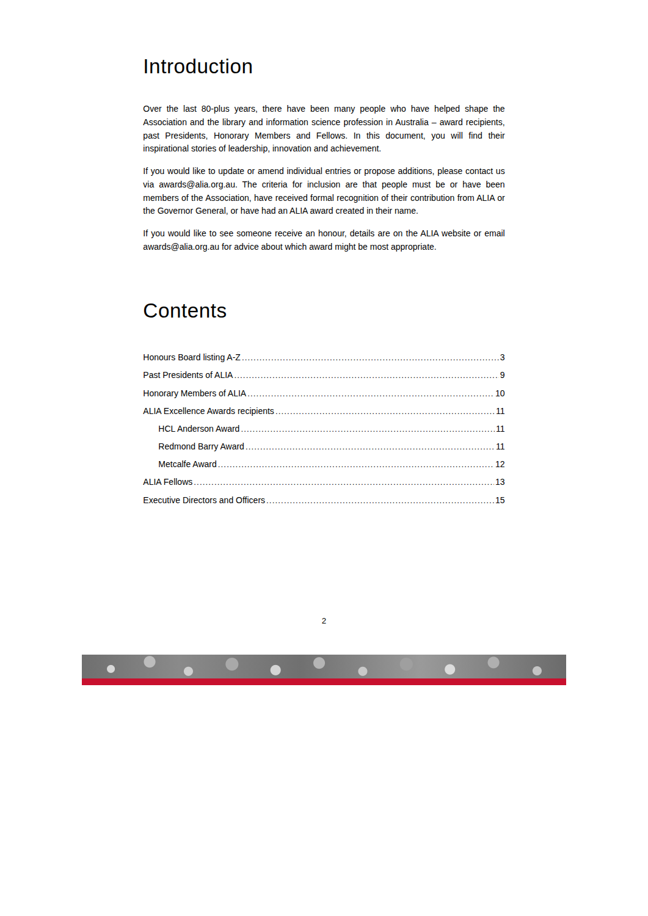Introduction
Over the last 80-plus years, there have been many people who have helped shape the Association and the library and information science profession in Australia – award recipients, past Presidents, Honorary Members and Fellows. In this document, you will find their inspirational stories of leadership, innovation and achievement.
If you would like to update or amend individual entries or propose additions, please contact us via awards@alia.org.au. The criteria for inclusion are that people must be or have been members of the Association, have received formal recognition of their contribution from ALIA or the Governor General, or have had an ALIA award created in their name.
If you would like to see someone receive an honour, details are on the ALIA website or email awards@alia.org.au for advice about which award might be most appropriate.
Contents
Honours Board listing A-Z ........................................................................................................... 3
Past Presidents of ALIA .................................................................................................................. 9
Honorary Members of ALIA ....................................................................................................... 10
ALIA Excellence Awards recipients ......................................................................................... 11
HCL Anderson Award .............................................................................................................. 11
Redmond Barry Award ........................................................................................................... 11
Metcalfe Award ..................................................................................................................... 12
ALIA Fellows ............................................................................................................................. 13
Executive Directors and Officers ............................................................................................. 15
2